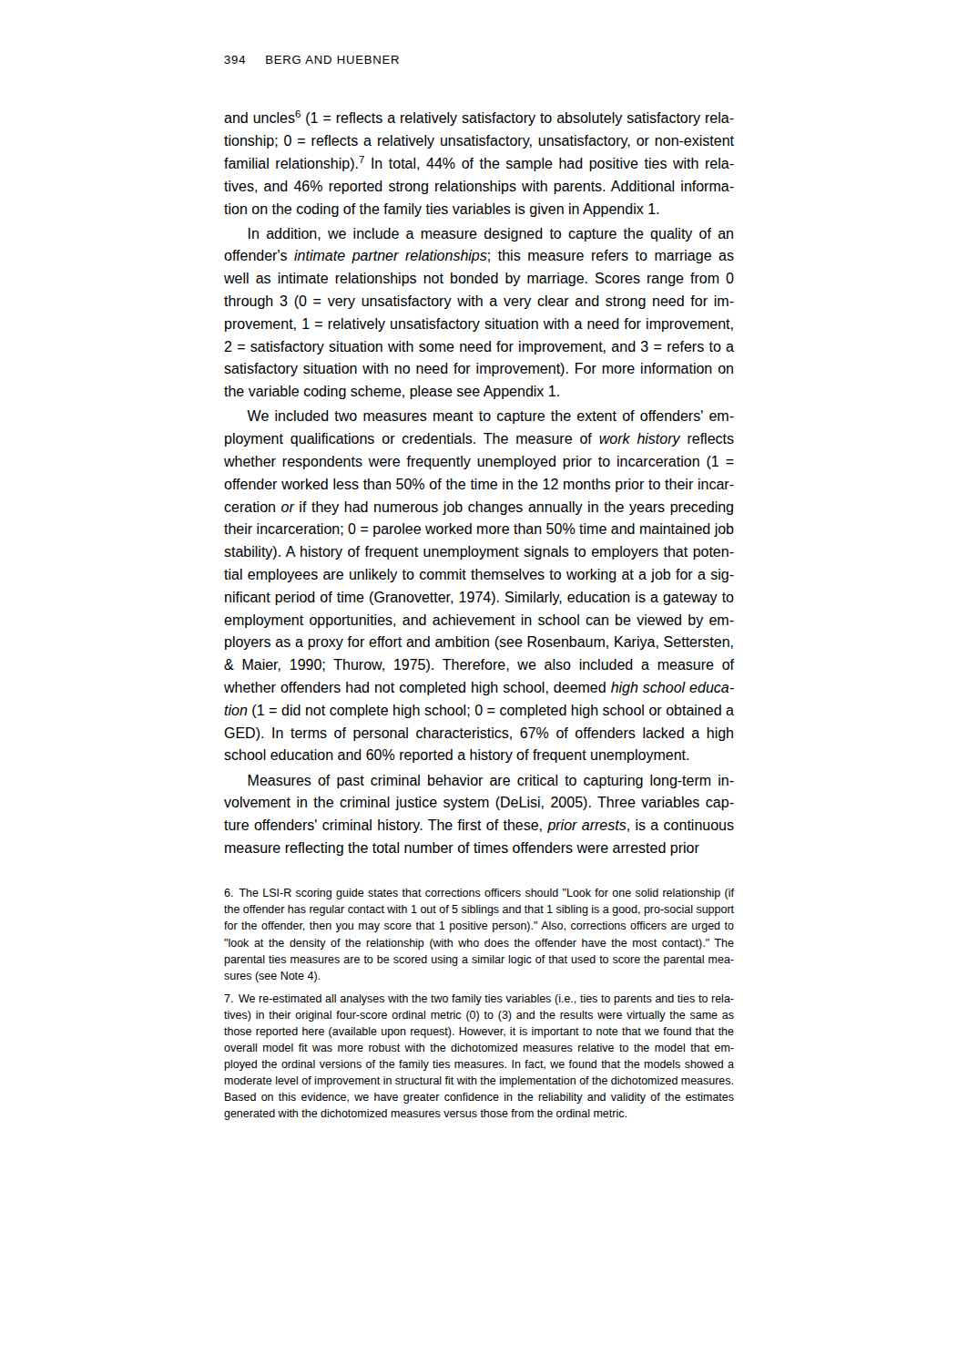394 BERG AND HUEBNER
and uncles6 (1 = reflects a relatively satisfactory to absolutely satisfactory relationship; 0 = reflects a relatively unsatisfactory, unsatisfactory, or non-existent familial relationship).7 In total, 44% of the sample had positive ties with relatives, and 46% reported strong relationships with parents. Additional information on the coding of the family ties variables is given in Appendix 1.
In addition, we include a measure designed to capture the quality of an offender's intimate partner relationships; this measure refers to marriage as well as intimate relationships not bonded by marriage. Scores range from 0 through 3 (0 = very unsatisfactory with a very clear and strong need for improvement, 1 = relatively unsatisfactory situation with a need for improvement, 2 = satisfactory situation with some need for improvement, and 3 = refers to a satisfactory situation with no need for improvement). For more information on the variable coding scheme, please see Appendix 1.
We included two measures meant to capture the extent of offenders' employment qualifications or credentials. The measure of work history reflects whether respondents were frequently unemployed prior to incarceration (1 = offender worked less than 50% of the time in the 12 months prior to their incarceration or if they had numerous job changes annually in the years preceding their incarceration; 0 = parolee worked more than 50% time and maintained job stability). A history of frequent unemployment signals to employers that potential employees are unlikely to commit themselves to working at a job for a significant period of time (Granovetter, 1974). Similarly, education is a gateway to employment opportunities, and achievement in school can be viewed by employers as a proxy for effort and ambition (see Rosenbaum, Kariya, Settersten, & Maier, 1990; Thurow, 1975). Therefore, we also included a measure of whether offenders had not completed high school, deemed high school education (1 = did not complete high school; 0 = completed high school or obtained a GED). In terms of personal characteristics, 67% of offenders lacked a high school education and 60% reported a history of frequent unemployment.
Measures of past criminal behavior are critical to capturing long-term involvement in the criminal justice system (DeLisi, 2005). Three variables capture offenders' criminal history. The first of these, prior arrests, is a continuous measure reflecting the total number of times offenders were arrested prior
6. The LSI-R scoring guide states that corrections officers should "Look for one solid relationship (if the offender has regular contact with 1 out of 5 siblings and that 1 sibling is a good, pro-social support for the offender, then you may score that 1 positive person)." Also, corrections officers are urged to "look at the density of the relationship (with who does the offender have the most contact)." The parental ties measures are to be scored using a similar logic of that used to score the parental measures (see Note 4).
7. We re-estimated all analyses with the two family ties variables (i.e., ties to parents and ties to relatives) in their original four-score ordinal metric (0) to (3) and the results were virtually the same as those reported here (available upon request). However, it is important to note that we found that the overall model fit was more robust with the dichotomized measures relative to the model that employed the ordinal versions of the family ties measures. In fact, we found that the models showed a moderate level of improvement in structural fit with the implementation of the dichotomized measures. Based on this evidence, we have greater confidence in the reliability and validity of the estimates generated with the dichotomized measures versus those from the ordinal metric.